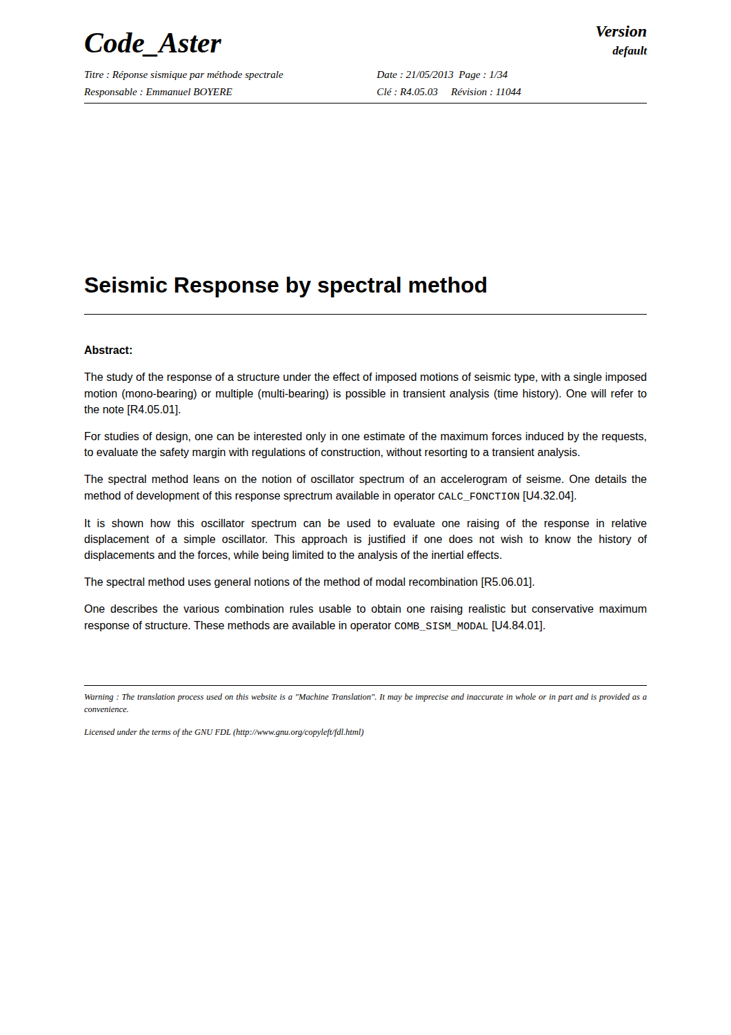Version
default
Code_Aster
| Titre : Réponse sismique par méthode spectrale | Date : 21/05/2013 Page : 1/34 |
| Responsable : Emmanuel BOYERE | Clé : R4.05.03 Révision : 11044 |
Seismic Response by spectral method
Abstract:
The study of the response of a structure under the effect of imposed motions of seismic type, with a single imposed motion (mono-bearing) or multiple (multi-bearing) is possible in transient analysis (time history). One will refer to the note [R4.05.01].
For studies of design, one can be interested only in one estimate of the maximum forces induced by the requests, to evaluate the safety margin with regulations of construction, without resorting to a transient analysis.
The spectral method leans on the notion of oscillator spectrum of an accelerogram of seisme. One details the method of development of this response sprectrum available in operator CALC_FONCTION [U4.32.04].
It is shown how this oscillator spectrum can be used to evaluate one raising of the response in relative displacement of a simple oscillator. This approach is justified if one does not wish to know the history of displacements and the forces, while being limited to the analysis of the inertial effects.
The spectral method uses general notions of the method of modal recombination [R5.06.01].
One describes the various combination rules usable to obtain one raising realistic but conservative maximum response of structure. These methods are available in operator COMB_SISM_MODAL [U4.84.01].
Warning : The translation process used on this website is a "Machine Translation". It may be imprecise and inaccurate in whole or in part and is provided as a convenience.
Licensed under the terms of the GNU FDL (http://www.gnu.org/copyleft/fdl.html)